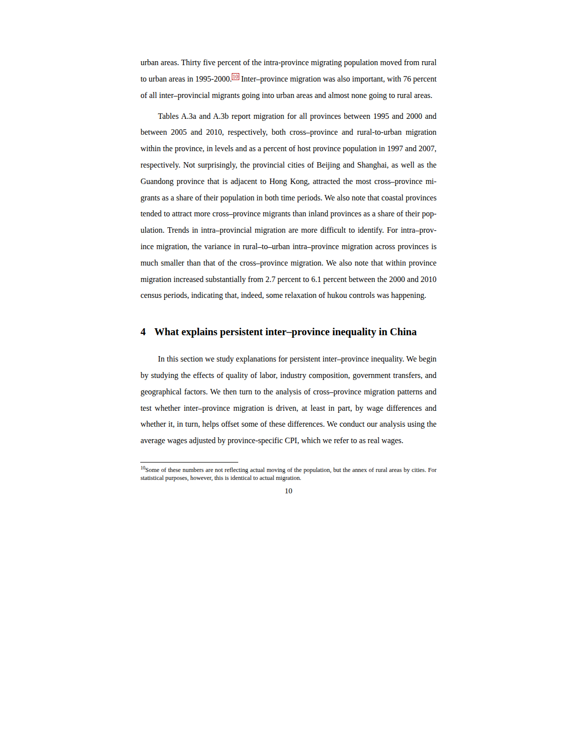urban areas. Thirty five percent of the intra-province migrating population moved from rural to urban areas in 1995-2000.10 Inter–province migration was also important, with 76 percent of all inter–provincial migrants going into urban areas and almost none going to rural areas.
Tables A.3a and A.3b report migration for all provinces between 1995 and 2000 and between 2005 and 2010, respectively, both cross–province and rural-to-urban migration within the province, in levels and as a percent of host province population in 1997 and 2007, respectively. Not surprisingly, the provincial cities of Beijing and Shanghai, as well as the Guandong province that is adjacent to Hong Kong, attracted the most cross–province migrants as a share of their population in both time periods. We also note that coastal provinces tended to attract more cross–province migrants than inland provinces as a share of their population. Trends in intra–provincial migration are more difficult to identify. For intra–province migration, the variance in rural–to–urban intra–province migration across provinces is much smaller than that of the cross–province migration. We also note that within province migration increased substantially from 2.7 percent to 6.1 percent between the 2000 and 2010 census periods, indicating that, indeed, some relaxation of hukou controls was happening.
4 What explains persistent inter–province inequality in China
In this section we study explanations for persistent inter–province inequality. We begin by studying the effects of quality of labor, industry composition, government transfers, and geographical factors. We then turn to the analysis of cross–province migration patterns and test whether inter–province migration is driven, at least in part, by wage differences and whether it, in turn, helps offset some of these differences. We conduct our analysis using the average wages adjusted by province-specific CPI, which we refer to as real wages.
10Some of these numbers are not reflecting actual moving of the population, but the annex of rural areas by cities. For statistical purposes, however, this is identical to actual migration.
10